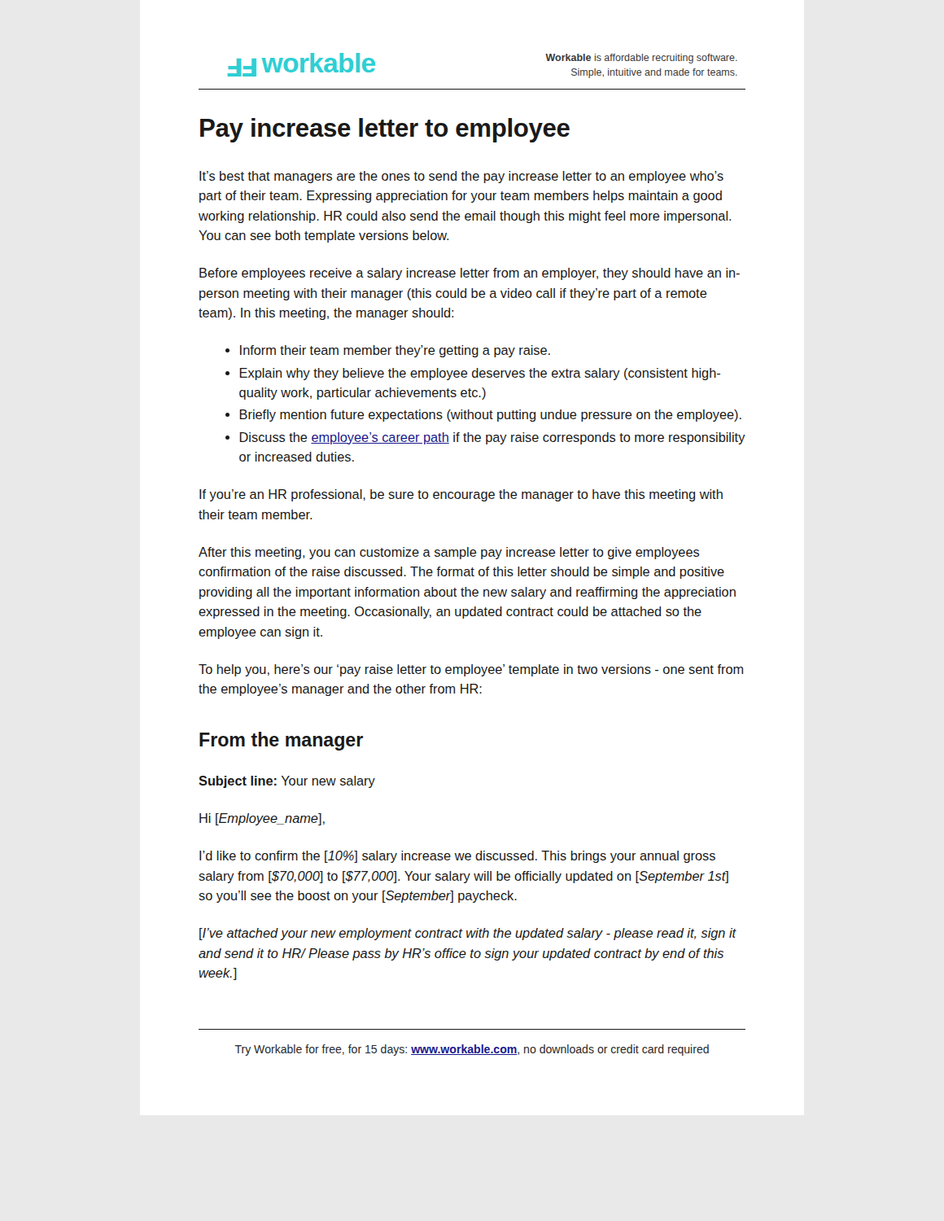ⅎⅎ workable
Workable is affordable recruiting software.
Simple, intuitive and made for teams.
Pay increase letter to employee
It’s best that managers are the ones to send the pay increase letter to an employee who’s part of their team. Expressing appreciation for your team members helps maintain a good working relationship. HR could also send the email though this might feel more impersonal. You can see both template versions below.
Before employees receive a salary increase letter from an employer, they should have an in-person meeting with their manager (this could be a video call if they’re part of a remote team). In this meeting, the manager should:
Inform their team member they’re getting a pay raise.
Explain why they believe the employee deserves the extra salary (consistent high-quality work, particular achievements etc.)
Briefly mention future expectations (without putting undue pressure on the employee).
Discuss the employee’s career path if the pay raise corresponds to more responsibility or increased duties.
If you’re an HR professional, be sure to encourage the manager to have this meeting with their team member.
After this meeting, you can customize a sample pay increase letter to give employees confirmation of the raise discussed. The format of this letter should be simple and positive providing all the important information about the new salary and reaffirming the appreciation expressed in the meeting. Occasionally, an updated contract could be attached so the employee can sign it.
To help you, here’s our ‘pay raise letter to employee’ template in two versions - one sent from the employee’s manager and the other from HR:
From the manager
Subject line: Your new salary
Hi [Employee_name],
I’d like to confirm the [10%] salary increase we discussed. This brings your annual gross salary from [$70,000] to [$77,000]. Your salary will be officially updated on [September 1st] so you’ll see the boost on your [September] paycheck.
[I’ve attached your new employment contract with the updated salary - please read it, sign it and send it to HR/ Please pass by HR’s office to sign your updated contract by end of this week.]
Try Workable for free, for 15 days: www.workable.com, no downloads or credit card required